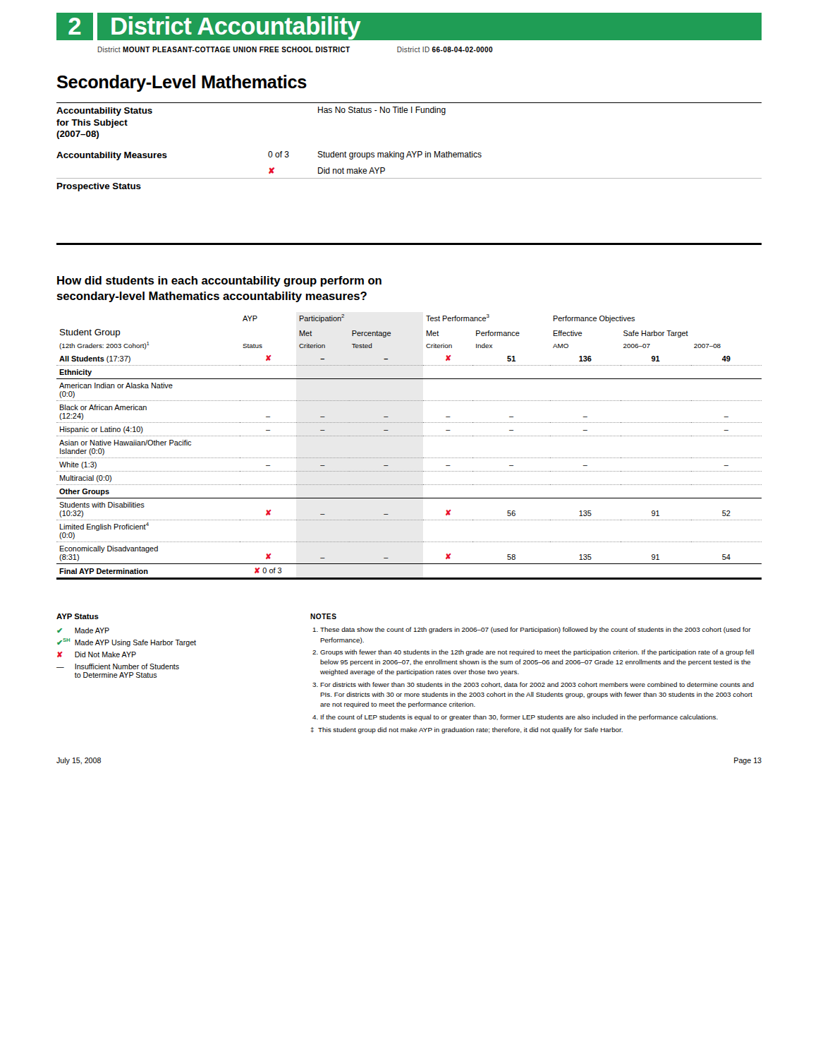2
District Accountability
District MOUNT PLEASANT-COTTAGE UNION FREE SCHOOL DISTRICT District ID 66-08-04-02-0000
Secondary-Level Mathematics
| Accountability Status for This Subject (2007–08) | | Has No Status - No Title I Funding |
| Accountability Measures | 0 of 3 | Student groups making AYP in Mathematics |
| | ✘ | Did not make AYP |
| Prospective Status | | |
How did students in each accountability group perform on
secondary-level Mathematics accountability measures?
| | AYP | Participation 2 | Test Performance 3 | Performance Objectives |
| --- | --- | --- | --- | --- |
| Student Group | | Met | Percentage | Met | Performance | Effective | Safe Harbor Target |
| (12th Graders: 2003 Cohort) 1 | Status | Criterion | Tested | Criterion | Index | AMO | 2006–07 | 2007–08 |
| All Students (17:37) | ✘ | – | – | ✘ | 51 | 136 | 91 | 49 |
| Ethnicity | | | | | | | | |
| American Indian or Alaska Native (0:0) | | | | | | | | |
| Black or African American (12:24) | – | – | – | – | – | – | | – |
| Hispanic or Latino (4:10) | – | – | – | – | – | – | | – |
| Asian or Native Hawaiian/Other Pacific Islander (0:0) | | | | | | | | |
| White (1:3) | – | – | – | – | – | – | | – |
| Multiracial (0:0) | | | | | | | | |
| Other Groups | | | | | | | | |
| Students with Disabilities (10:32) | ✘ | – | – | ✘ | 56 | 135 | 91 | 52 |
| Limited English Proficient 4 (0:0) | | | | | | | | |
| Economically Disadvantaged (8:31) | ✘ | – | – | ✘ | 58 | 135 | 91 | 54 |
| Final AYP Determination | ✘ 0 of 3 | | | | | | | |
AYP Status
| ✔ | Made AYP |
| ✔ SH | Made AYP Using Safe Harbor Target |
| ✘ | Did Not Make AYP |
| — | Insufficient Number of Students to Determine AYP Status |
NOTES
These data show the count of 12th graders in 2006–07 (used for Participation) followed by the count of students in the 2003 cohort (used for Performance).
Groups with fewer than 40 students in the 12th grade are not required to meet the participation criterion. If the participation rate of a group fell below 95 percent in 2006–07, the enrollment shown is the sum of 2005–06 and 2006–07 Grade 12 enrollments and the percent tested is the weighted average of the participation rates over those two years.
For districts with fewer than 30 students in the 2003 cohort, data for 2002 and 2003 cohort members were combined to determine counts and PIs. For districts with 30 or more students in the 2003 cohort in the All Students group, groups with fewer than 30 students in the 2003 cohort are not required to meet the performance criterion.
If the count of LEP students is equal to or greater than 30, former LEP students are also included in the performance calculations.
‡ This student group did not make AYP in graduation rate; therefore, it did not qualify for Safe Harbor.
July 15, 2008
Page 13